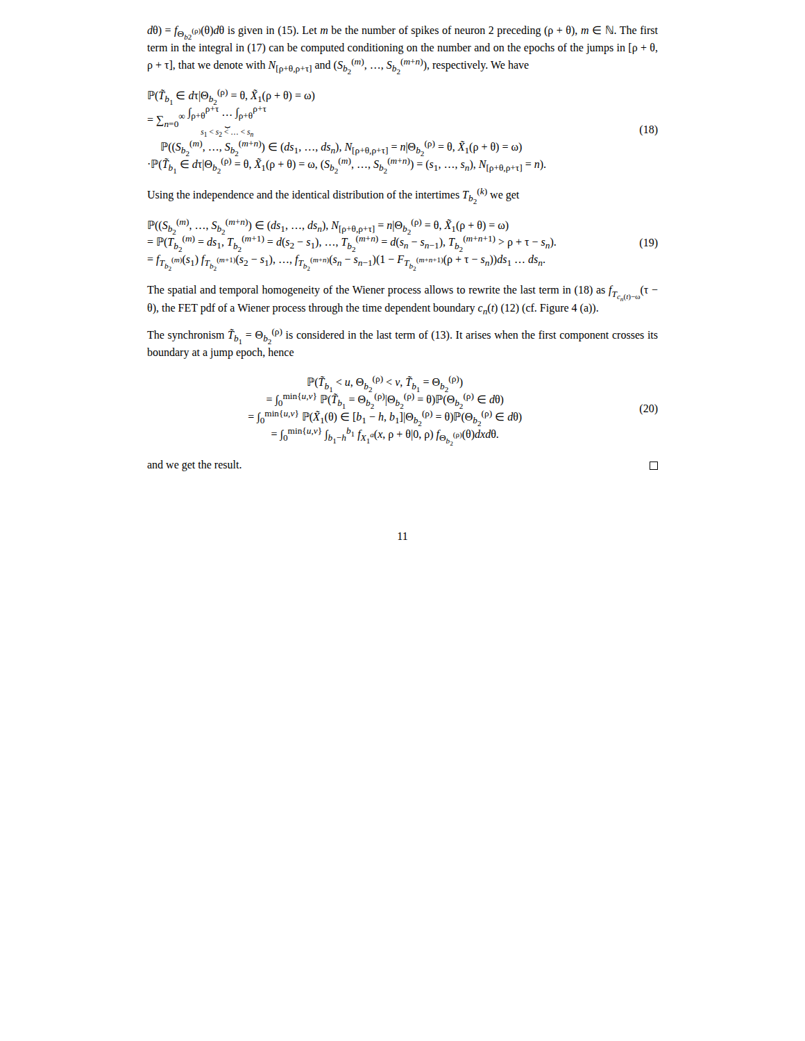dθ) = fΘb2(ρ)(θ)dθ is given in (15). Let m be the number of spikes of neuron 2 preceding (ρ + θ), m ∈ ℕ. The first term in the integral in (17) can be computed conditioning on the number and on the epochs of the jumps in [ρ + θ, ρ + τ], that we denote with N[ρ+θ,ρ+τ] and (Sb2(m), …, Sb2(m+n)), respectively. We have
ℙ(T̃b1 ∈ dτ|Θb2(ρ) = θ, X̃1(ρ + θ) = ω) = ∑n=0∞ ∫ρ+θρ+τ … ∫ρ+θρ+τ ⏟ s1 < s2 < … < sn ℙ((Sb2(m), …, Sb2(m+n)) ∈ (ds1, …, dsn), N[ρ+θ,ρ+τ] = n|Θb2(ρ) = θ, X̃1(ρ + θ) = ω) ·ℙ(T̃b1 ∈ dτ|Θb2(ρ) = θ, X̃1(ρ + θ) = ω, (Sb2(m), …, Sb2(m+n)) = (s1, …, sn), N[ρ+θ,ρ+τ] = n).
(18)
Using the independence and the identical distribution of the intertimes Tb2(k) we get
ℙ((Sb2(m), …, Sb2(m+n)) ∈ (ds1, …, dsn), N[ρ+θ,ρ+τ] = n|Θb2(ρ) = θ, X̃1(ρ + θ) = ω) = ℙ(Tb2(m) = ds1, Tb2(m+1) = d(s2 − s1), …, Tb2(m+n) = d(sn − sn−1), Tb2(m+n+1) > ρ + τ − sn). = fTb2(m)(s1) fTb2(m+1)(s2 − s1), …, fTb2(m+n)(sn − sn−1)(1 − FTb2(m+n+1)(ρ + τ − sn))ds1 … dsn.
(19)
The spatial and temporal homogeneity of the Wiener process allows to rewrite the last term in (18) as fTcn(t)−ω(τ − θ), the FET pdf of a Wiener process through the time dependent boundary cn(t) (12) (cf. Figure 4 (a)).
The synchronism T̃b1 = Θb2(ρ) is considered in the last term of (13). It arises when the first component crosses its boundary at a jump epoch, hence
ℙ(T̃b1 < u, Θb2(ρ) < v, T̃b1 = Θb2(ρ)) = ∫0min{u,v} ℙ(T̃b1 = Θb2(ρ)|Θb2(ρ) = θ)ℙ(Θb2(ρ) ∈ dθ) = ∫0min{u,v} ℙ(X̃1(θ) ∈ [b1 − h, b1]|Θb2(ρ) = θ)ℙ(Θb2(ρ) ∈ dθ) = ∫0min{u,v} ∫b1−hb1 fX1a(x, ρ + θ|0, ρ) fΘb2(ρ)(θ)dxdθ.
(20)
and we get the result.
11